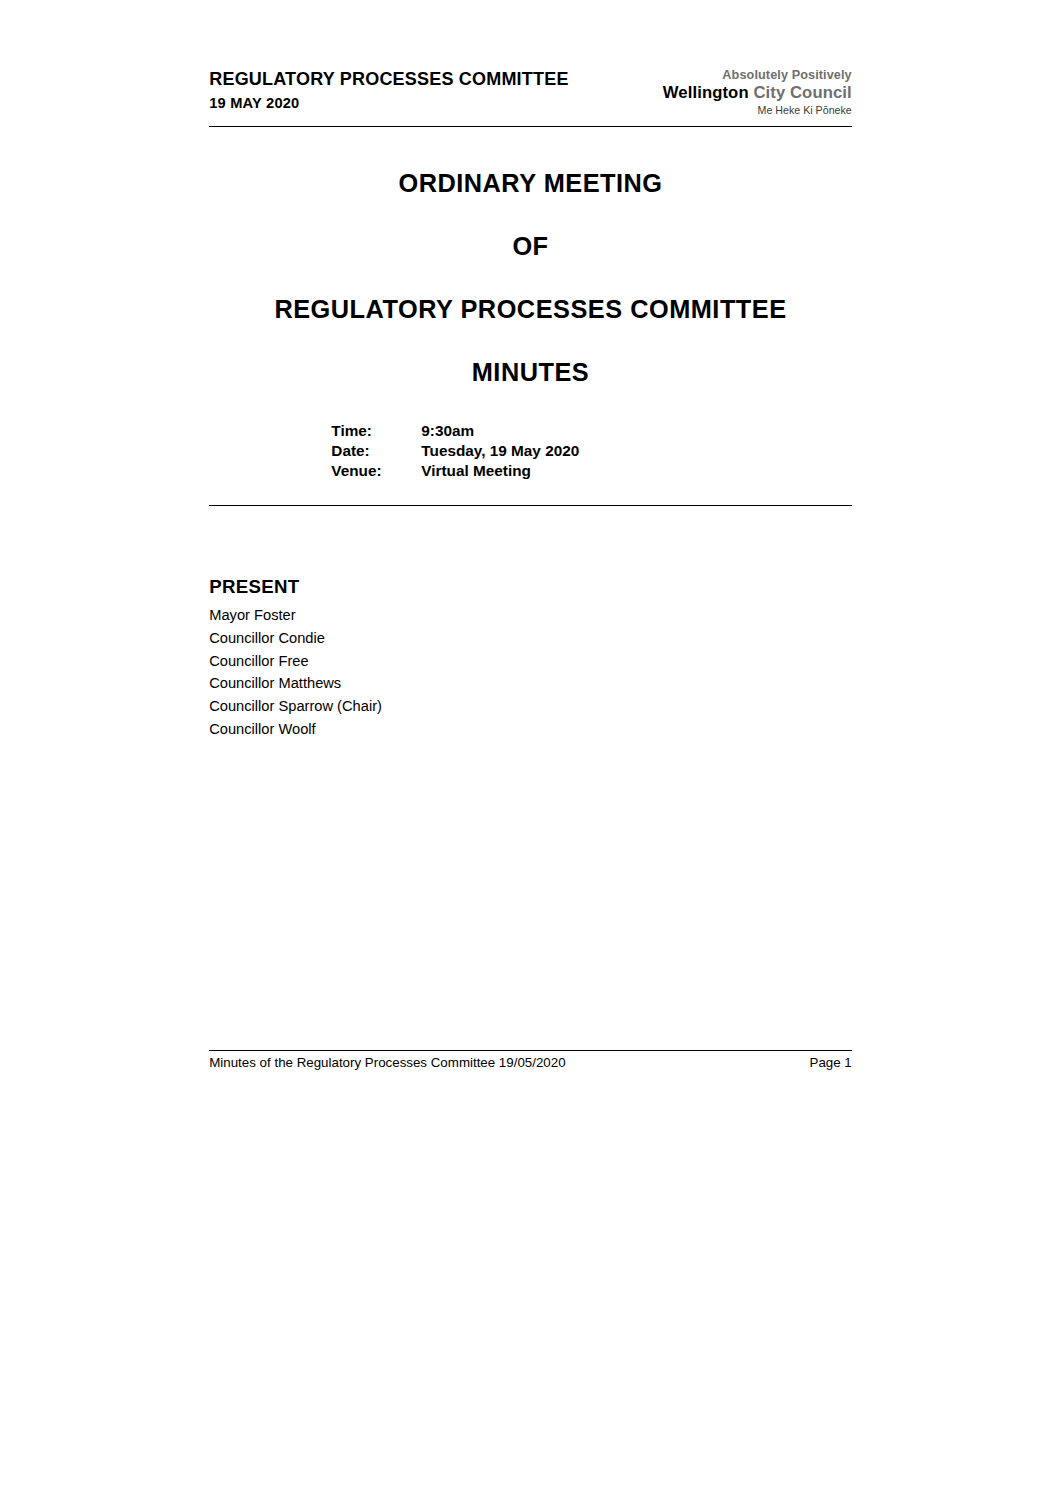REGULATORY PROCESSES COMMITTEE
19 MAY 2020
Absolutely Positively
Wellington City Council
Me Heke Ki Pōneke
ORDINARY MEETING
OF
REGULATORY PROCESSES COMMITTEE
MINUTES
| Time: | 9:30am |
| Date: | Tuesday, 19 May 2020 |
| Venue: | Virtual Meeting |
PRESENT
Mayor Foster
Councillor Condie
Councillor Free
Councillor Matthews
Councillor Sparrow (Chair)
Councillor Woolf
Minutes of the Regulatory Processes Committee 19/05/2020 Page 1